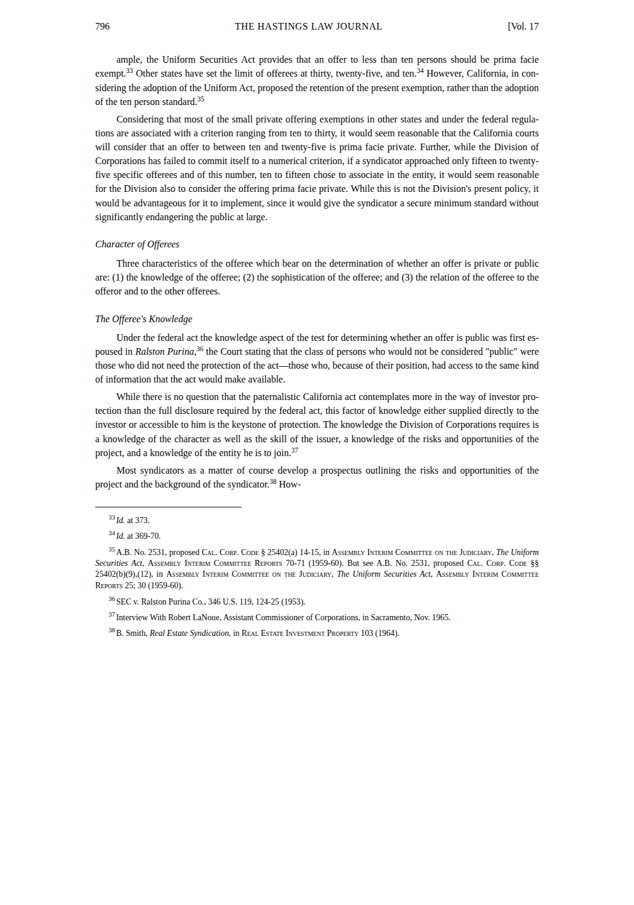796 THE HASTINGS LAW JOURNAL [Vol. 17
ample, the Uniform Securities Act provides that an offer to less than ten persons should be prima facie exempt.33 Other states have set the limit of offerees at thirty, twenty-five, and ten.34 However, California, in considering the adoption of the Uniform Act, proposed the retention of the present exemption, rather than the adoption of the ten person standard.35
Considering that most of the small private offering exemptions in other states and under the federal regulations are associated with a criterion ranging from ten to thirty, it would seem reasonable that the California courts will consider that an offer to between ten and twenty-five is prima facie private. Further, while the Division of Corporations has failed to commit itself to a numerical criterion, if a syndicator approached only fifteen to twenty-five specific offerees and of this number, ten to fifteen chose to associate in the entity, it would seem reasonable for the Division also to consider the offering prima facie private. While this is not the Division's present policy, it would be advantageous for it to implement, since it would give the syndicator a secure minimum standard without significantly endangering the public at large.
Character of Offerees
Three characteristics of the offeree which bear on the determination of whether an offer is private or public are: (1) the knowledge of the offeree; (2) the sophistication of the offeree; and (3) the relation of the offeree to the offeror and to the other offerees.
The Offeree's Knowledge
Under the federal act the knowledge aspect of the test for determining whether an offer is public was first espoused in Ralston Purina,36 the Court stating that the class of persons who would not be considered "public" were those who did not need the protection of the act—those who, because of their position, had access to the same kind of information that the act would make available.
While there is no question that the paternalistic California act contemplates more in the way of investor protection than the full disclosure required by the federal act, this factor of knowledge either supplied directly to the investor or accessible to him is the keystone of protection. The knowledge the Division of Corporations requires is a knowledge of the character as well as the skill of the issuer, a knowledge of the risks and opportunities of the project, and a knowledge of the entity he is to join.37
Most syndicators as a matter of course develop a prospectus outlining the risks and opportunities of the project and the background of the syndicator.38 How-
33 Id. at 373.
34 Id. at 369-70.
35 A.B. No. 2531, proposed Cal. Corp. Code § 25402(a) 14-15, in Assembly Interim Committee on the Judiciary, The Uniform Securities Act, Assembly Interim Committee Reports 70-71 (1959-60). But see A.B. No. 2531, proposed Cal. Corp. Code §§ 25402(b)(9),(12), in Assembly Interim Committee on the Judiciary, The Uniform Securities Act, Assembly Interim Committee Reports 25; 30 (1959-60).
36 SEC v. Ralston Purina Co., 346 U.S. 119, 124-25 (1953).
37 Interview With Robert LaNoue, Assistant Commissioner of Corporations, in Sacramento, Nov. 1965.
38 B. Smith, Real Estate Syndication, in Real Estate Investment Property 103 (1964).